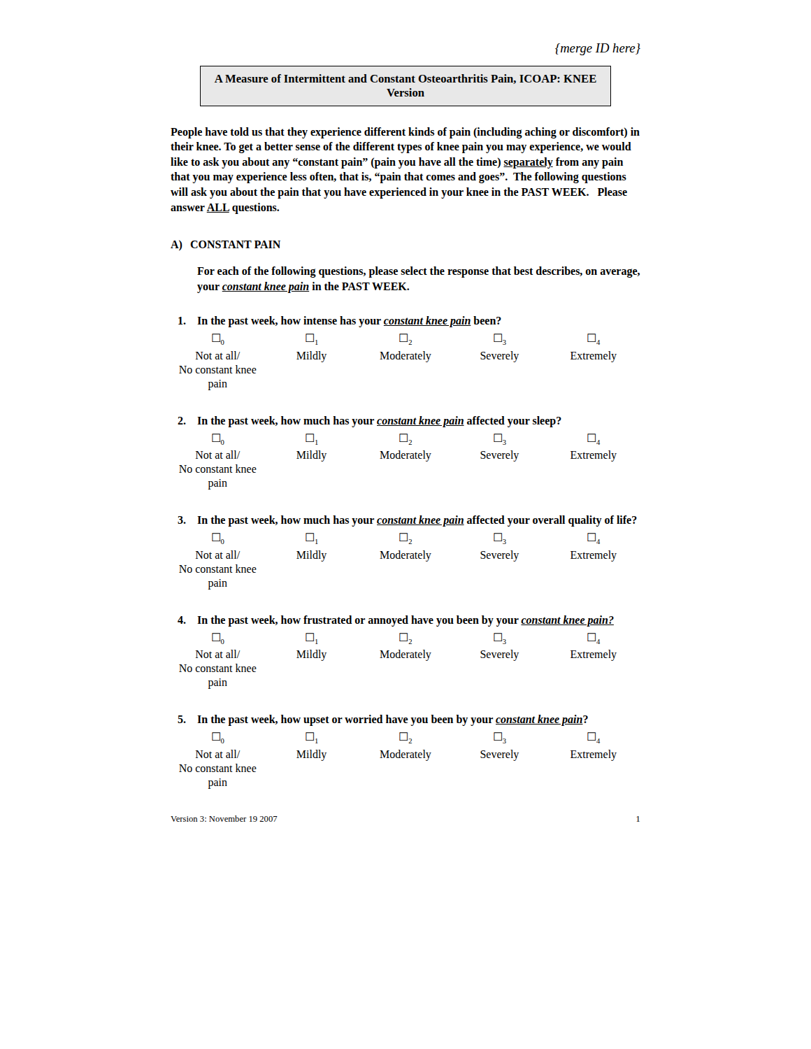{merge ID here}
A Measure of Intermittent and Constant Osteoarthritis Pain, ICOAP: KNEE Version
People have told us that they experience different kinds of pain (including aching or discomfort) in their knee. To get a better sense of the different types of knee pain you may experience, we would like to ask you about any “constant pain” (pain you have all the time) separately from any pain that you may experience less often, that is, “pain that comes and goes”. The following questions will ask you about the pain that you have experienced in your knee in the PAST WEEK. Please answer ALL questions.
A) CONSTANT PAIN
For each of the following questions, please select the response that best describes, on average, your constant knee pain in the PAST WEEK.
1. In the past week, how intense has your constant knee pain been?
| ☐ 0 | ☐ 1 | ☐ 2 | ☐ 3 | ☐ 4 |
| Not at all/ No constant knee pain | Mildly | Moderately | Severely | Extremely |
2. In the past week, how much has your constant knee pain affected your sleep?
| ☐ 0 | ☐ 1 | ☐ 2 | ☐ 3 | ☐ 4 |
| Not at all/ No constant knee pain | Mildly | Moderately | Severely | Extremely |
3. In the past week, how much has your constant knee pain affected your overall quality of life?
| ☐ 0 | ☐ 1 | ☐ 2 | ☐ 3 | ☐ 4 |
| Not at all/ No constant knee pain | Mildly | Moderately | Severely | Extremely |
4. In the past week, how frustrated or annoyed have you been by your constant knee pain?
| ☐ 0 | ☐ 1 | ☐ 2 | ☐ 3 | ☐ 4 |
| Not at all/ No constant knee pain | Mildly | Moderately | Severely | Extremely |
5. In the past week, how upset or worried have you been by your constant knee pain?
| ☐ 0 | ☐ 1 | ☐ 2 | ☐ 3 | ☐ 4 |
| Not at all/ No constant knee pain | Mildly | Moderately | Severely | Extremely |
Version 3: November 19 2007 1